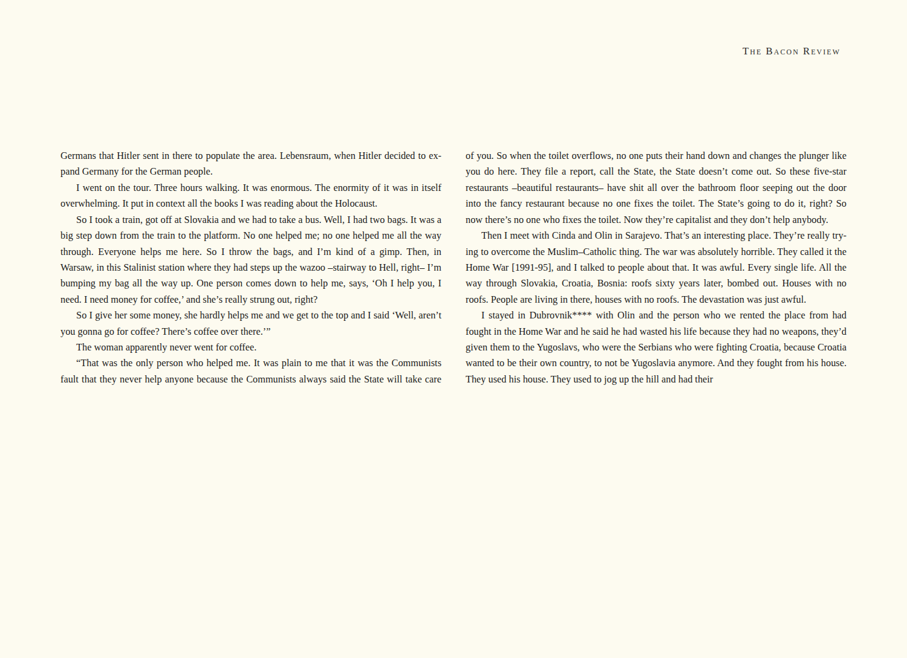The Bacon Review
Germans that Hitler sent in there to populate the area. Lebensraum, when Hitler decided to expand Germany for the German people.
I went on the tour. Three hours walking. It was enormous. The enormity of it was in itself overwhelming. It put in context all the books I was reading about the Holocaust.
So I took a train, got off at Slovakia and we had to take a bus. Well, I had two bags. It was a big step down from the train to the platform. No one helped me; no one helped me all the way through. Everyone helps me here. So I throw the bags, and I’m kind of a gimp. Then, in Warsaw, in this Stalinist station where they had steps up the wazoo –stairway to Hell, right– I’m bumping my bag all the way up. One person comes down to help me, says, ‘Oh I help you, I need. I need money for coffee,’ and she’s really strung out, right?
So I give her some money, she hardly helps me and we get to the top and I said ‘Well, aren’t you gonna go for coffee? There’s coffee over there.’”
The woman apparently never went for coffee.
“That was the only person who helped me. It was plain to me that it was the Communists fault that they never help anyone because the Communists always said the State will take care of you. So when the toilet overflows, no one puts their hand down and changes the plunger like you do here. They file a report, call the State, the State doesn’t come out. So these five-star restaurants –beautiful restaurants– have shit all over the bathroom floor seeping out the door into the fancy restaurant because no one fixes the toilet. The State’s going to do it, right? So now there’s no one who fixes the toilet. Now they’re capitalist and they don’t help anybody.
Then I meet with Cinda and Olin in Sarajevo. That’s an interesting place. They’re really trying to overcome the Muslim–Catholic thing. The war was absolutely horrible. They called it the Home War [1991-95], and I talked to people about that. It was awful. Every single life. All the way through Slovakia, Croatia, Bosnia: roofs sixty years later, bombed out. Houses with no roofs. People are living in there, houses with no roofs. The devastation was just awful.
I stayed in Dubrovnik**** with Olin and the person who we rented the place from had fought in the Home War and he said he had wasted his life because they had no weapons, they’d given them to the Yugoslavs, who were the Serbians who were fighting Croatia, because Croatia wanted to be their own country, to not be Yugoslavia anymore. And they fought from his house. They used his house. They used to jog up the hill and had their